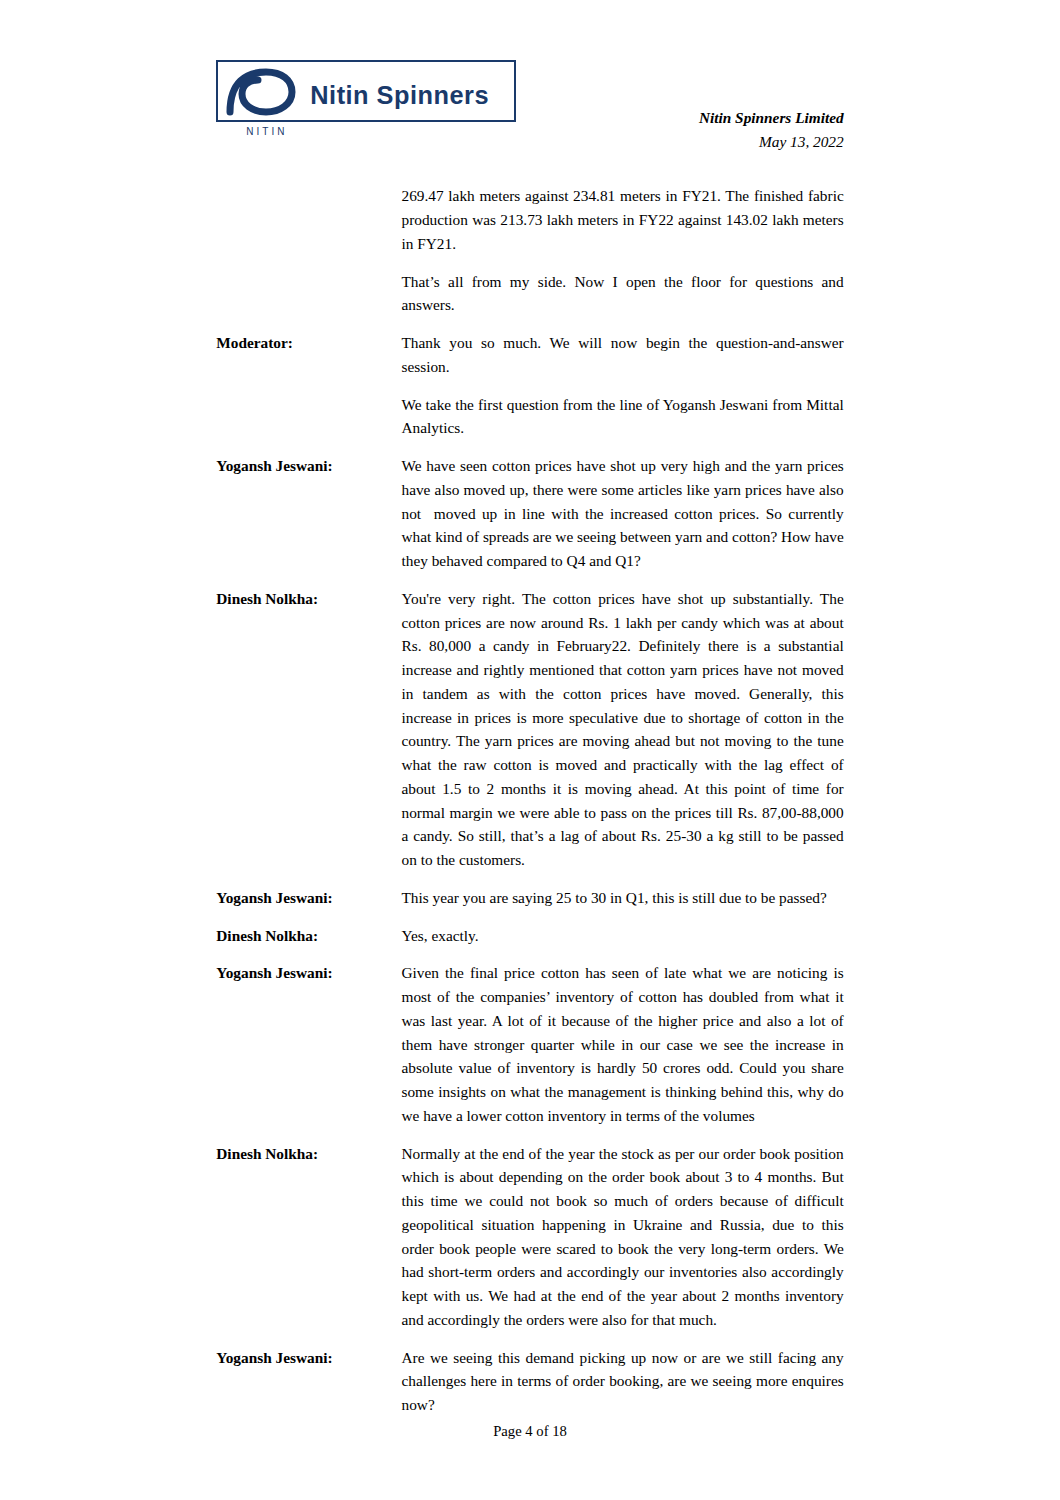Nitin Spinners Limited
NITIN
Nitin Spinners Limited
May 13, 2022
269.47 lakh meters against 234.81 meters in FY21. The finished fabric production was 213.73 lakh meters in FY22 against 143.02 lakh meters in FY21.
That’s all from my side. Now I open the floor for questions and answers.
Moderator:
Thank you so much. We will now begin the question-and-answer session.
We take the first question from the line of Yogansh Jeswani from Mittal Analytics.
Yogansh Jeswani:
We have seen cotton prices have shot up very high and the yarn prices have also moved up, there were some articles like yarn prices have also not moved up in line with the increased cotton prices. So currently what kind of spreads are we seeing between yarn and cotton? How have they behaved compared to Q4 and Q1?
Dinesh Nolkha:
You're very right. The cotton prices have shot up substantially. The cotton prices are now around Rs. 1 lakh per candy which was at about Rs. 80,000 a candy in February22. Definitely there is a substantial increase and rightly mentioned that cotton yarn prices have not moved in tandem as with the cotton prices have moved. Generally, this increase in prices is more speculative due to shortage of cotton in the country. The yarn prices are moving ahead but not moving to the tune what the raw cotton is moved and practically with the lag effect of about 1.5 to 2 months it is moving ahead. At this point of time for normal margin we were able to pass on the prices till Rs. 87,00-88,000 a candy. So still, that’s a lag of about Rs. 25-30 a kg still to be passed on to the customers.
Yogansh Jeswani:
This year you are saying 25 to 30 in Q1, this is still due to be passed?
Dinesh Nolkha:
Yes, exactly.
Yogansh Jeswani:
Given the final price cotton has seen of late what we are noticing is most of the companies’ inventory of cotton has doubled from what it was last year. A lot of it because of the higher price and also a lot of them have stronger quarter while in our case we see the increase in absolute value of inventory is hardly 50 crores odd. Could you share some insights on what the management is thinking behind this, why do we have a lower cotton inventory in terms of the volumes
Dinesh Nolkha:
Normally at the end of the year the stock as per our order book position which is about depending on the order book about 3 to 4 months. But this time we could not book so much of orders because of difficult geopolitical situation happening in Ukraine and Russia, due to this order book people were scared to book the very long-term orders. We had short-term orders and accordingly our inventories also accordingly kept with us. We had at the end of the year about 2 months inventory and accordingly the orders were also for that much.
Yogansh Jeswani:
Are we seeing this demand picking up now or are we still facing any challenges here in terms of order booking, are we seeing more enquires now?
Page 4 of 18